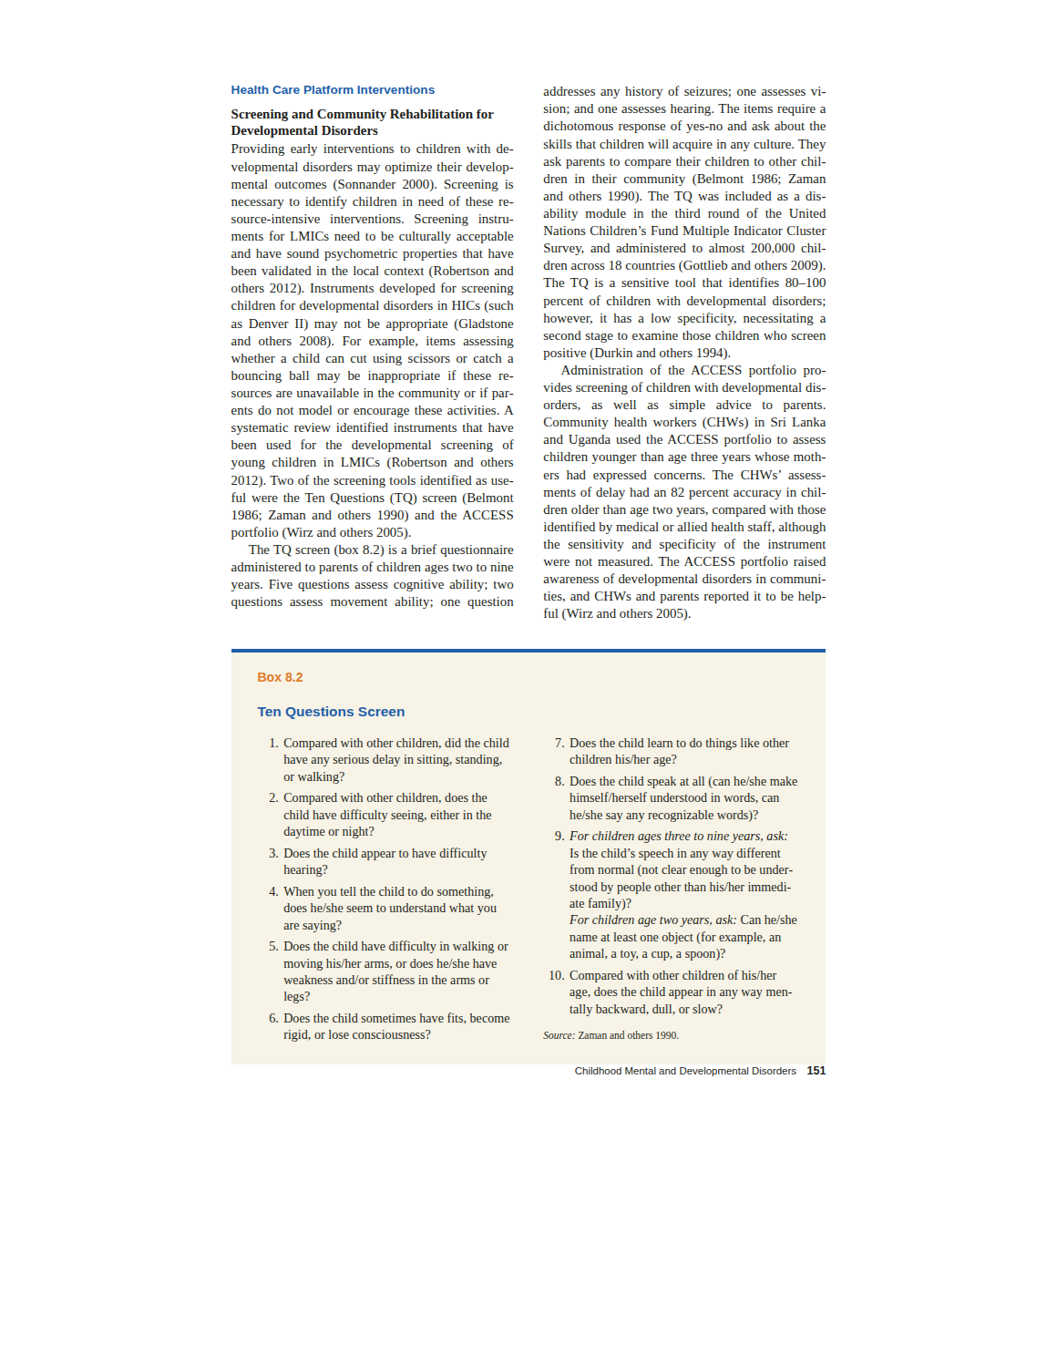Health Care Platform Interventions
Screening and Community Rehabilitation for Developmental Disorders
Providing early interventions to children with developmental disorders may optimize their developmental outcomes (Sonnander 2000). Screening is necessary to identify children in need of these resource-intensive interventions. Screening instruments for LMICs need to be culturally acceptable and have sound psychometric properties that have been validated in the local context (Robertson and others 2012). Instruments developed for screening children for developmental disorders in HICs (such as Denver II) may not be appropriate (Gladstone and others 2008). For example, items assessing whether a child can cut using scissors or catch a bouncing ball may be inappropriate if these resources are unavailable in the community or if parents do not model or encourage these activities. A systematic review identified instruments that have been used for the developmental screening of young children in LMICs (Robertson and others 2012). Two of the screening tools identified as useful were the Ten Questions (TQ) screen (Belmont 1986; Zaman and others 1990) and the ACCESS portfolio (Wirz and others 2005).
The TQ screen (box 8.2) is a brief questionnaire administered to parents of children ages two to nine years. Five questions assess cognitive ability; two questions assess movement ability; one question addresses any history of seizures; one assesses vision; and one assesses hearing. The items require a dichotomous response of yes-no and ask about the skills that children will acquire in any culture. They ask parents to compare their children to other children in their community (Belmont 1986; Zaman and others 1990). The TQ was included as a disability module in the third round of the United Nations Children’s Fund Multiple Indicator Cluster Survey, and administered to almost 200,000 children across 18 countries (Gottlieb and others 2009). The TQ is a sensitive tool that identifies 80–100 percent of children with developmental disorders; however, it has a low specificity, necessitating a second stage to examine those children who screen positive (Durkin and others 1994).
Administration of the ACCESS portfolio provides screening of children with developmental disorders, as well as simple advice to parents. Community health workers (CHWs) in Sri Lanka and Uganda used the ACCESS portfolio to assess children younger than age three years whose mothers had expressed concerns. The CHWs’ assessments of delay had an 82 percent accuracy in children older than age two years, compared with those identified by medical or allied health staff, although the sensitivity and specificity of the instrument were not measured. The ACCESS portfolio raised awareness of developmental disorders in communities, and CHWs and parents reported it to be helpful (Wirz and others 2005).
Box 8.2
Ten Questions Screen
Compared with other children, did the child have any serious delay in sitting, standing, or walking?
Compared with other children, does the child have difficulty seeing, either in the daytime or night?
Does the child appear to have difficulty hearing?
When you tell the child to do something, does he/she seem to understand what you are saying?
Does the child have difficulty in walking or moving his/her arms, or does he/she have weakness and/or stiffness in the arms or legs?
Does the child sometimes have fits, become rigid, or lose consciousness?
Does the child learn to do things like other children his/her age?
Does the child speak at all (can he/she make himself/herself understood in words, can he/she say any recognizable words)?
For children ages three to nine years, ask: Is the child’s speech in any way different from normal (not clear enough to be understood by people other than his/her immediate family)?
For children age two years, ask: Can he/she name at least one object (for example, an animal, a toy, a cup, a spoon)?
Compared with other children of his/her age, does the child appear in any way mentally backward, dull, or slow?
Source: Zaman and others 1990.
Childhood Mental and Developmental Disorders151